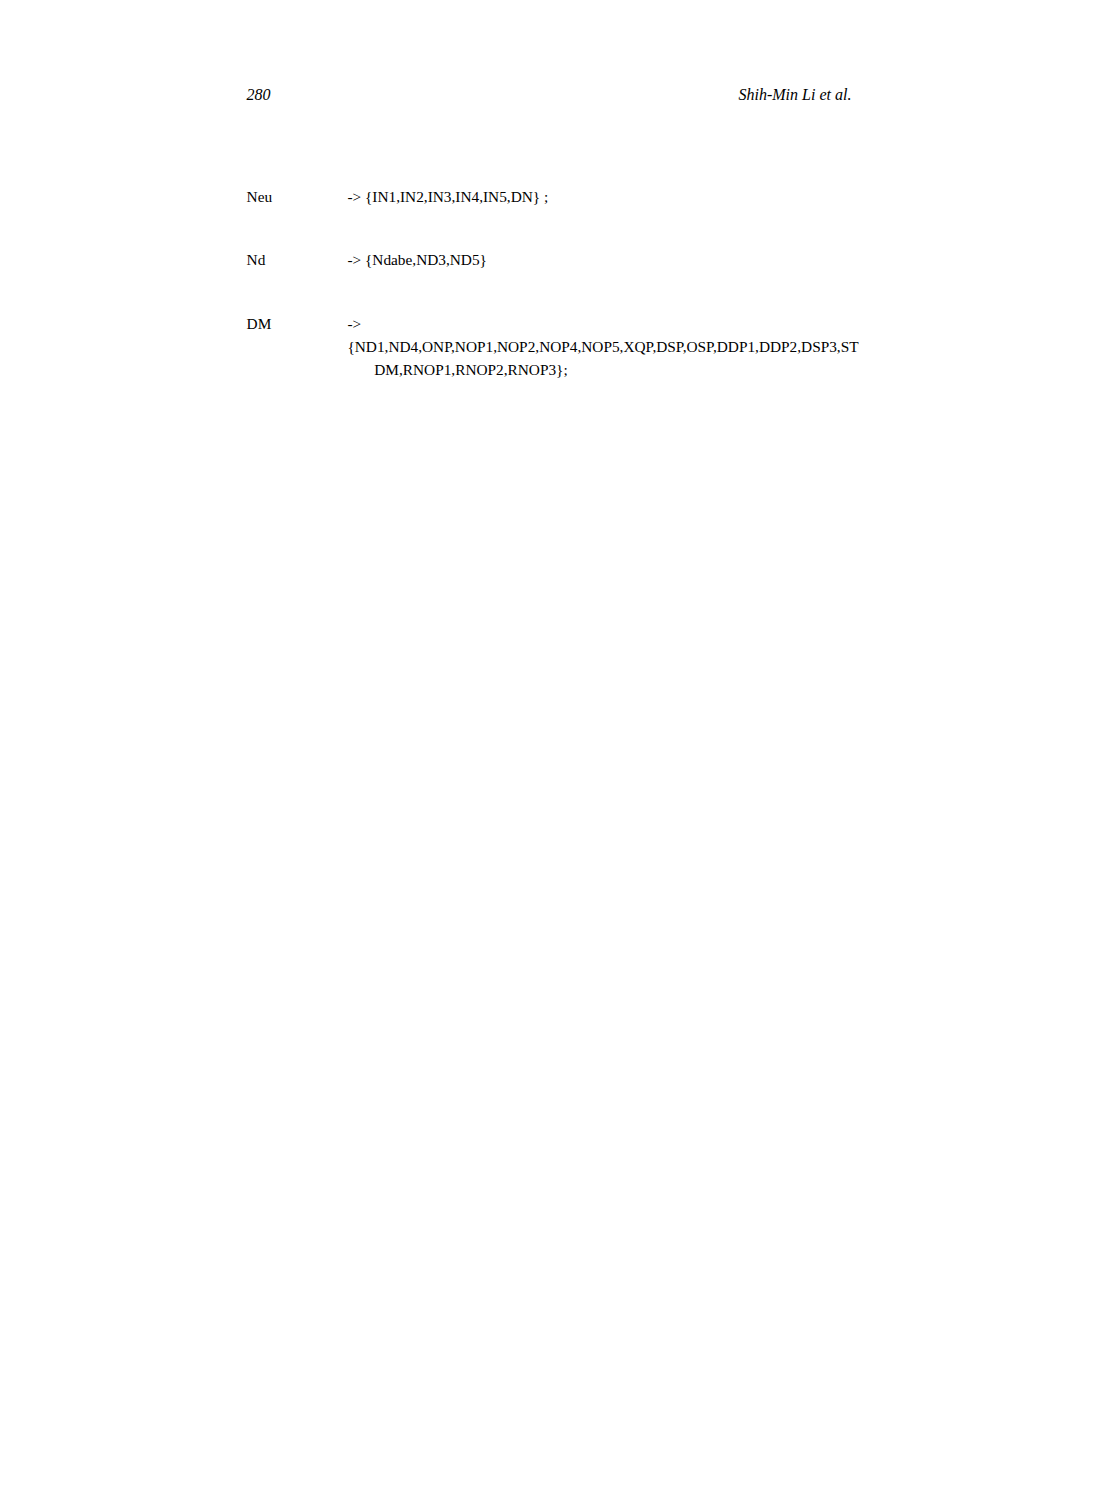280 Shih-Min Li et al.
Neu -> {IN1,IN2,IN3,IN4,IN5,DN} ;
Nd -> {Ndabe,ND3,ND5}
DM ->{ND1,ND4,ONP,NOP1,NOP2,NOP4,NOP5,XQP,DSP,OSP,DDP1,DDP2,DSP3,STDM,RNOP1,RNOP2,RNOP3};